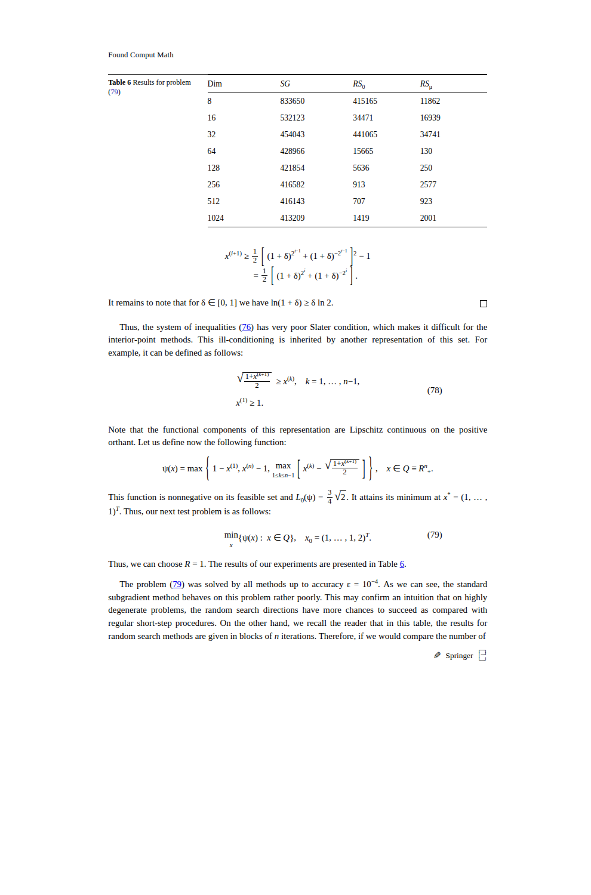Found Comput Math
Table 6 Results for problem (79)
| Dim | SG | RS 0 | RS μ |
| --- | --- | --- | --- |
| 8 | 833650 | 415165 | 11862 |
| 16 | 532123 | 34471 | 16939 |
| 32 | 454043 | 441065 | 34741 |
| 64 | 428966 | 15665 | 130 |
| 128 | 421854 | 5636 | 250 |
| 256 | 416582 | 913 | 2577 |
| 512 | 416143 | 707 | 923 |
| 1024 | 413209 | 1419 | 2001 |
x(i+1) ≥ 12 [ (1 + δ)2i−1 + (1 + δ)−2i−1 ]2 − 1
= 12 [ (1 + δ)2i + (1 + δ)−2i ] .
It remains to note that for δ ∈ [0, 1] we have ln(1 + δ) ≥ δ ln 2.
Thus, the system of inequalities (76) has very poor Slater condition, which makes it difficult for the interior-point methods. This ill-conditioning is inherited by another representation of this set. For example, it can be defined as follows:
1+x(k+1) 2 ≥ x(k), k = 1, … , n−1, x(1) ≥ 1.
(78)
Note that the functional components of this representation are Lipschitz continuous on the positive orthant. Let us define now the following function:
ψ(x) = max { 1 − x(1), x(n) − 1, max1≤k≤n−1 [ x(k) − 1+x(k+1) 2 ] } , x ∈ Q ≡ Rn+.
This function is nonnegative on its feasible set and L0(ψ) = 342. It attains its minimum at x* = (1, … , 1)T. Thus, our next test problem is as follows:
minx{ψ(x) : x ∈ Q}, x0 = (1, … , 1, 2)T.
(79)
Thus, we can choose R = 1. The results of our experiments are presented in Table 6.
The problem (79) was solved by all methods up to accuracy ε = 10−4. As we can see, the standard subgradient method behaves on this problem rather poorly. This may confirm an intuition that on highly degenerate problems, the random search directions have more chances to succeed as compared with regular short-step procedures. On the other hand, we recall the reader that in this table, the results for random search methods are given in blocks of n iterations. Therefore, if we would compare the number of
✎ Springer ┌─┐ │─┘ └─┘